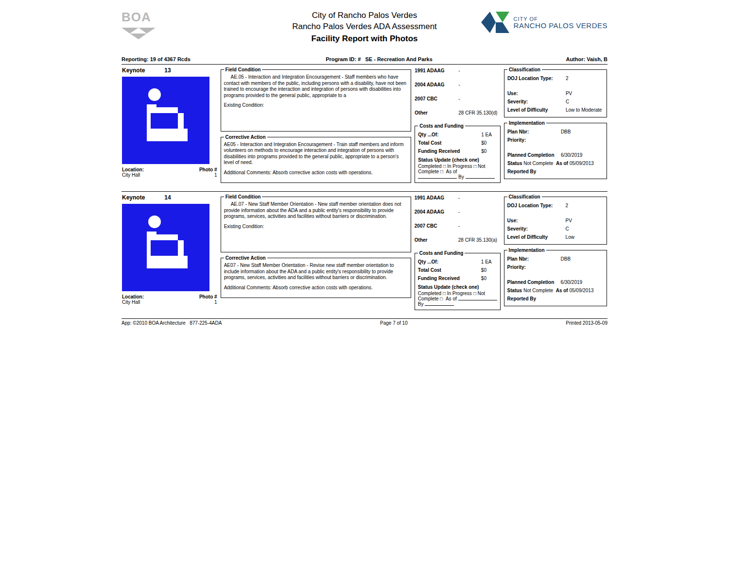BOA
City of Rancho Palos Verdes
Rancho Palos Verdes ADA Assessment
Facility Report with Photos
CITY OF
RANCHO PALOS VERDES
Reporting: 19 of 4367 Rcds
Program ID: # SE - Recreation And Parks
Author: Vaish, B
| Keynote 13 Location: Photo # City Hall 1 | Field Condition AE.05 - Interaction and Integration Encouragement - Staff members who have contact with members of the public, including persons with a disability, have not been trained to encourage the interaction and integration of persons with disabilities into programs provided to the general public, appropriate to a Existing Condition: Corrective Action AE05 - Interaction and Integration Encouragement - Train staff members and inform volunteers on methods to encourage interaction and integration of persons with disabilities into programs provided to the general public, appropriate to a person's level of need. Additional Comments: Absorb corrective action costs with operations. | / 1991 ADAAG / - / / 2004 ADAAG / - / / 2007 CBC / - / / Other / 28 CFR 35.130(d) / Costs and Funding / Qty ...Of: / 1 EA / / Total Cost / $0 / / Funding Received / $0 / Status Update (check one) Completed □ In Progress □ Not Complete □ As of By | Classification / DOJ Location Type: / 2 / / Use: / PV / / Severity: / C / / Level of Difficulty / Low to Moderate / Implementation / Plan Nbr: / DBB / / Priority: / / / Planned Completion / 6/30/2019 / / Status Not Complete As of 05/09/2013 / / Reported By / |
| Keynote 14 Location: Photo # City Hall 1 | Field Condition AE.07 - New Staff Member Orientation - New staff member orientation does not provide information about the ADA and a public entity's responsibility to provide programs, services, activities and facilities without barriers or discrimination. Existing Condition: Corrective Action AE07 - New Staff Member Orientation - Revise new staff member orientation to include information about the ADA and a public entity's responsibility to provide programs, services, activities and facilities without barriers or discrimination. Additional Comments: Absorb corrective action costs with operations. | / 1991 ADAAG / - / / 2004 ADAAG / - / / 2007 CBC / - / / Other / 28 CFR 35.130(a) / Costs and Funding / Qty ...Of: / 1 EA / / Total Cost / $0 / / Funding Received / $0 / Status Update (check one) Completed □ In Progress □ Not Complete □ As of By | Classification / DOJ Location Type: / 2 / / Use: / PV / / Severity: / C / / Level of Difficulty / Low / Implementation / Plan Nbr: / DBB / / Priority: / / / Planned Completion / 6/30/2019 / / Status Not Complete As of 05/09/2013 / / Reported By / |
App: ©2010 BOA Architecture 877-225-4ADA
Page 7 of 10
Printed 2013-05-09